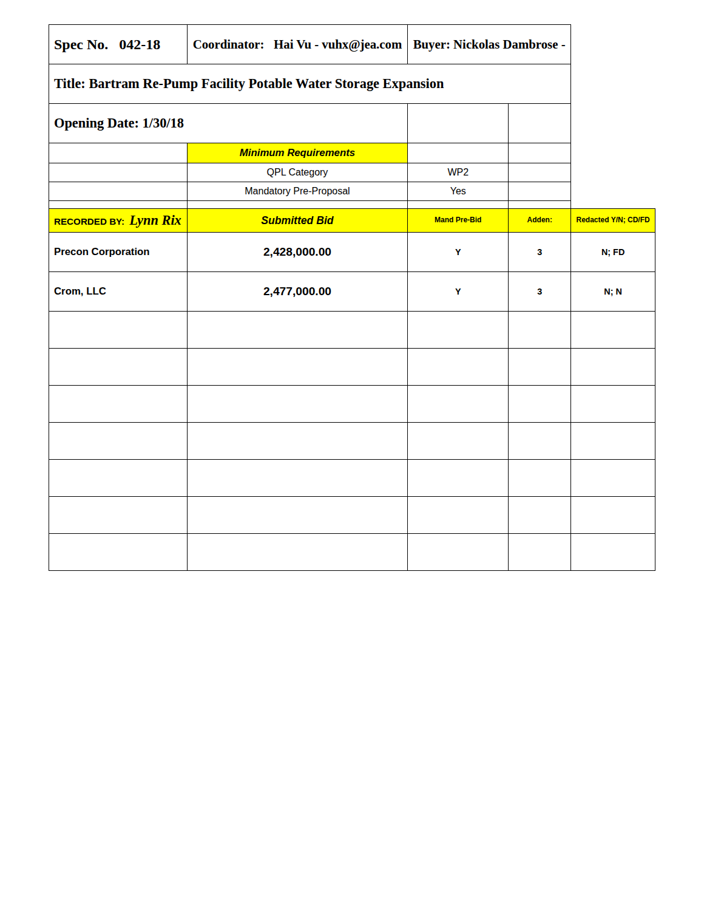| Spec No. 042-18 | Coordinator: Hai Vu - vuhx@jea.com | Buyer: Nickolas Dambrose - |
| Title: Bartram Re-Pump Facility Potable Water Storage Expansion |
| Opening Date: 1/30/18 | | |
| | Minimum Requirements | | |
| | QPL Category | WP2 | |
| | Mandatory Pre-Proposal | Yes | |
| RECORDED BY: Lynn Rix | Submitted Bid | Mand Pre-Bid | Adden: | Redacted Y/N; CD/FD |
| Precon Corporation | 2,428,000.00 | Y | 3 | N; FD |
| Crom, LLC | 2,477,000.00 | Y | 3 | N; N |